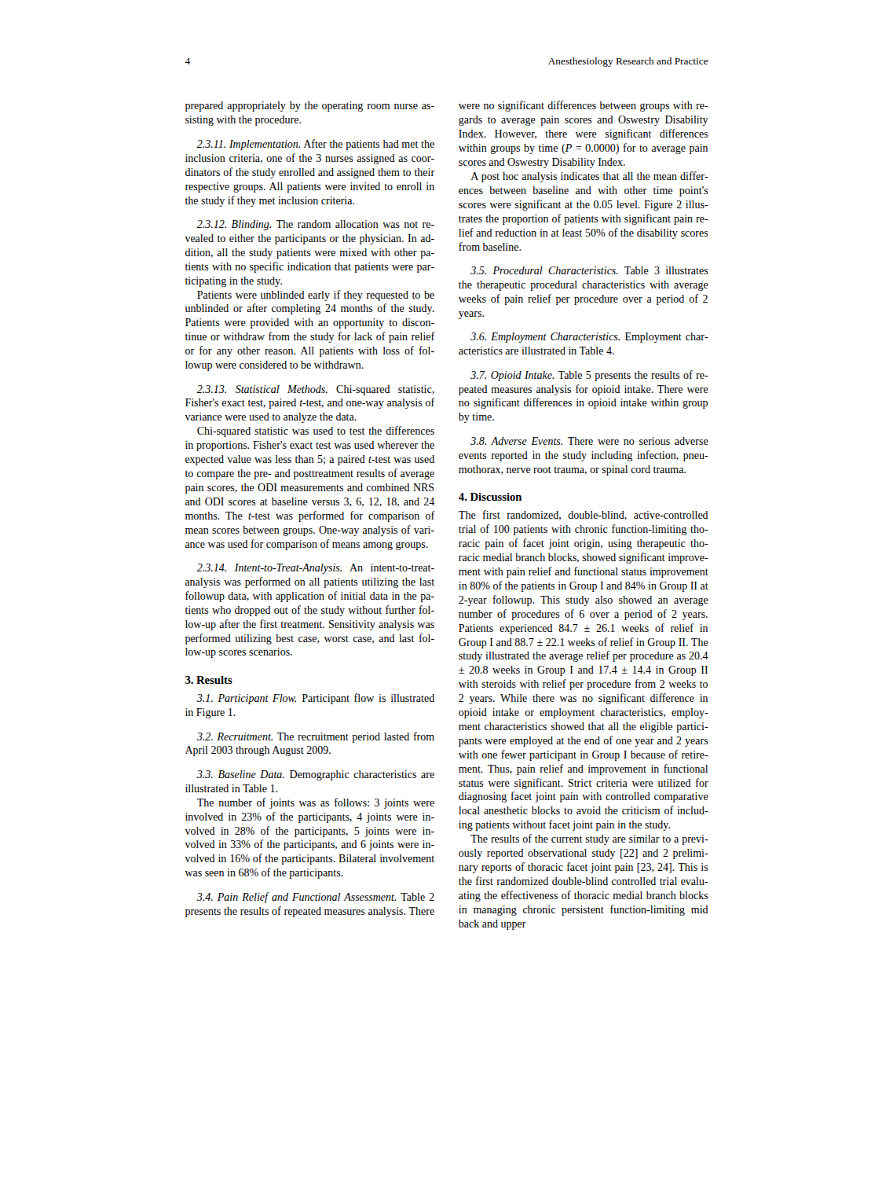4 Anesthesiology Research and Practice
prepared appropriately by the operating room nurse assisting with the procedure.
2.3.11. Implementation. After the patients had met the inclusion criteria, one of the 3 nurses assigned as coordinators of the study enrolled and assigned them to their respective groups. All patients were invited to enroll in the study if they met inclusion criteria.
2.3.12. Blinding. The random allocation was not revealed to either the participants or the physician. In addition, all the study patients were mixed with other patients with no specific indication that patients were participating in the study.
Patients were unblinded early if they requested to be unblinded or after completing 24 months of the study. Patients were provided with an opportunity to discontinue or withdraw from the study for lack of pain relief or for any other reason. All patients with loss of followup were considered to be withdrawn.
2.3.13. Statistical Methods. Chi-squared statistic, Fisher's exact test, paired t-test, and one-way analysis of variance were used to analyze the data.
Chi-squared statistic was used to test the differences in proportions. Fisher's exact test was used wherever the expected value was less than 5; a paired t-test was used to compare the pre- and posttreatment results of average pain scores, the ODI measurements and combined NRS and ODI scores at baseline versus 3, 6, 12, 18, and 24 months. The t-test was performed for comparison of mean scores between groups. One-way analysis of variance was used for comparison of means among groups.
2.3.14. Intent-to-Treat-Analysis. An intent-to-treat-analysis was performed on all patients utilizing the last followup data, with application of initial data in the patients who dropped out of the study without further follow-up after the first treatment. Sensitivity analysis was performed utilizing best case, worst case, and last follow-up scores scenarios.
3. Results
3.1. Participant Flow. Participant flow is illustrated in Figure 1.
3.2. Recruitment. The recruitment period lasted from April 2003 through August 2009.
3.3. Baseline Data. Demographic characteristics are illustrated in Table 1.
The number of joints was as follows: 3 joints were involved in 23% of the participants, 4 joints were involved in 28% of the participants, 5 joints were involved in 33% of the participants, and 6 joints were involved in 16% of the participants. Bilateral involvement was seen in 68% of the participants.
3.4. Pain Relief and Functional Assessment. Table 2 presents the results of repeated measures analysis. There were no significant differences between groups with regards to average pain scores and Oswestry Disability Index. However, there were significant differences within groups by time (P = 0.0000) for to average pain scores and Oswestry Disability Index.
A post hoc analysis indicates that all the mean differences between baseline and with other time point's scores were significant at the 0.05 level. Figure 2 illustrates the proportion of patients with significant pain relief and reduction in at least 50% of the disability scores from baseline.
3.5. Procedural Characteristics. Table 3 illustrates the therapeutic procedural characteristics with average weeks of pain relief per procedure over a period of 2 years.
3.6. Employment Characteristics. Employment characteristics are illustrated in Table 4.
3.7. Opioid Intake. Table 5 presents the results of repeated measures analysis for opioid intake. There were no significant differences in opioid intake within group by time.
3.8. Adverse Events. There were no serious adverse events reported in the study including infection, pneumothorax, nerve root trauma, or spinal cord trauma.
4. Discussion
The first randomized, double-blind, active-controlled trial of 100 patients with chronic function-limiting thoracic pain of facet joint origin, using therapeutic thoracic medial branch blocks, showed significant improvement with pain relief and functional status improvement in 80% of the patients in Group I and 84% in Group II at 2-year followup. This study also showed an average number of procedures of 6 over a period of 2 years. Patients experienced 84.7 ± 26.1 weeks of relief in Group I and 88.7 ± 22.1 weeks of relief in Group II. The study illustrated the average relief per procedure as 20.4 ± 20.8 weeks in Group I and 17.4 ± 14.4 in Group II with steroids with relief per procedure from 2 weeks to 2 years. While there was no significant difference in opioid intake or employment characteristics, employment characteristics showed that all the eligible participants were employed at the end of one year and 2 years with one fewer participant in Group I because of retirement. Thus, pain relief and improvement in functional status were significant. Strict criteria were utilized for diagnosing facet joint pain with controlled comparative local anesthetic blocks to avoid the criticism of including patients without facet joint pain in the study.
The results of the current study are similar to a previously reported observational study [22] and 2 preliminary reports of thoracic facet joint pain [23, 24]. This is the first randomized double-blind controlled trial evaluating the effectiveness of thoracic medial branch blocks in managing chronic persistent function-limiting mid back and upper